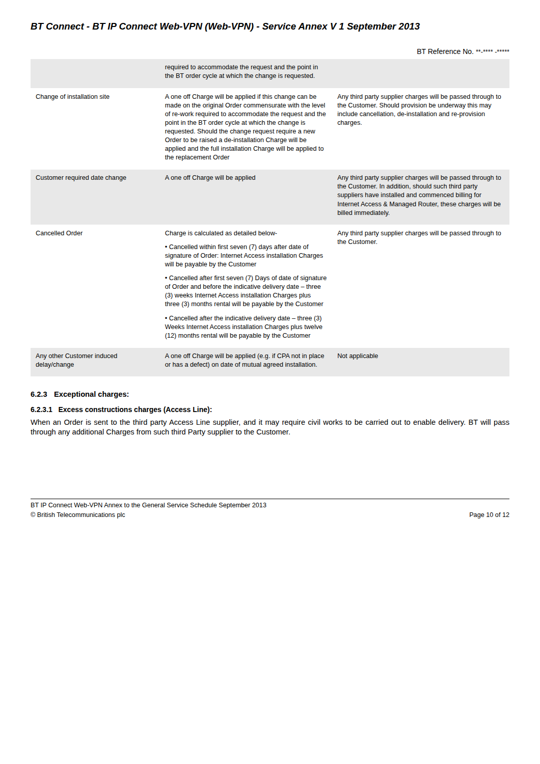BT Connect - BT IP Connect Web-VPN (Web-VPN) - Service Annex V 1 September 2013
BT Reference No. **-**** -*****
| | required to accommodate the request and the point in the BT order cycle at which the change is requested. | |
| Change of installation site | A one off Charge will be applied if this change can be made on the original Order commensurate with the level of re-work required to accommodate the request and the point in the BT order cycle at which the change is requested. Should the change request require a new Order to be raised a de-installation Charge will be applied and the full installation Charge will be applied to the replacement Order | Any third party supplier charges will be passed through to the Customer. Should provision be underway this may include cancellation, de-installation and re-provision charges. |
| Customer required date change | A one off Charge will be applied | Any third party supplier charges will be passed through to the Customer. In addition, should such third party suppliers have installed and commenced billing for Internet Access & Managed Router, these charges will be billed immediately. |
| Cancelled Order | Charge is calculated as detailed below- • Cancelled within first seven (7) days after date of signature of Order: Internet Access installation Charges will be payable by the Customer • Cancelled after first seven (7) Days of date of signature of Order and before the indicative delivery date – three (3) weeks Internet Access installation Charges plus three (3) months rental will be payable by the Customer • Cancelled after the indicative delivery date – three (3) Weeks Internet Access installation Charges plus twelve (12) months rental will be payable by the Customer | Any third party supplier charges will be passed through to the Customer. |
| Any other Customer induced delay/change | A one off Charge will be applied (e.g. if CPA not in place or has a defect) on date of mutual agreed installation. | Not applicable |
6.2.3 Exceptional charges:
6.2.3.1 Excess constructions charges (Access Line):
When an Order is sent to the third party Access Line supplier, and it may require civil works to be carried out to enable delivery. BT will pass through any additional Charges from such third Party supplier to the Customer.
BT IP Connect Web-VPN Annex to the General Service Schedule September 2013
© British Telecommunications plc
Page 10 of 12